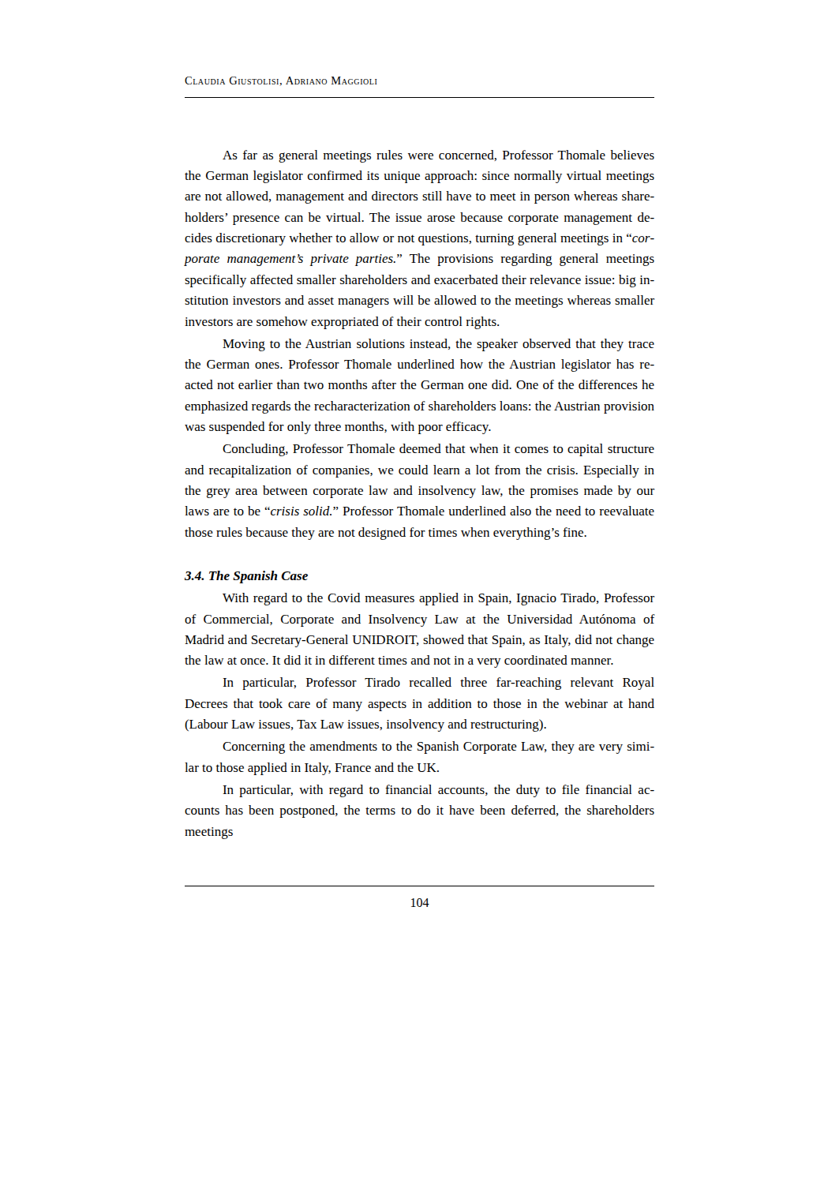Claudia Giustolisi, Adriano Maggioli
As far as general meetings rules were concerned, Professor Thomale believes the German legislator confirmed its unique approach: since normally virtual meetings are not allowed, management and directors still have to meet in person whereas shareholders’ presence can be virtual. The issue arose because corporate management decides discretionary whether to allow or not questions, turning general meetings in “corporate management’s private parties.” The provisions regarding general meetings specifically affected smaller shareholders and exacerbated their relevance issue: big institution investors and asset managers will be allowed to the meetings whereas smaller investors are somehow expropriated of their control rights.
Moving to the Austrian solutions instead, the speaker observed that they trace the German ones. Professor Thomale underlined how the Austrian legislator has reacted not earlier than two months after the German one did. One of the differences he emphasized regards the recharacterization of shareholders loans: the Austrian provision was suspended for only three months, with poor efficacy.
Concluding, Professor Thomale deemed that when it comes to capital structure and recapitalization of companies, we could learn a lot from the crisis. Especially in the grey area between corporate law and insolvency law, the promises made by our laws are to be “crisis solid.” Professor Thomale underlined also the need to reevaluate those rules because they are not designed for times when everything’s fine.
3.4. The Spanish Case
With regard to the Covid measures applied in Spain, Ignacio Tirado, Professor of Commercial, Corporate and Insolvency Law at the Universidad Autónoma of Madrid and Secretary-General UNIDROIT, showed that Spain, as Italy, did not change the law at once. It did it in different times and not in a very coordinated manner.
In particular, Professor Tirado recalled three far-reaching relevant Royal Decrees that took care of many aspects in addition to those in the webinar at hand (Labour Law issues, Tax Law issues, insolvency and restructuring).
Concerning the amendments to the Spanish Corporate Law, they are very similar to those applied in Italy, France and the UK.
In particular, with regard to financial accounts, the duty to file financial accounts has been postponed, the terms to do it have been deferred, the shareholders meetings
104